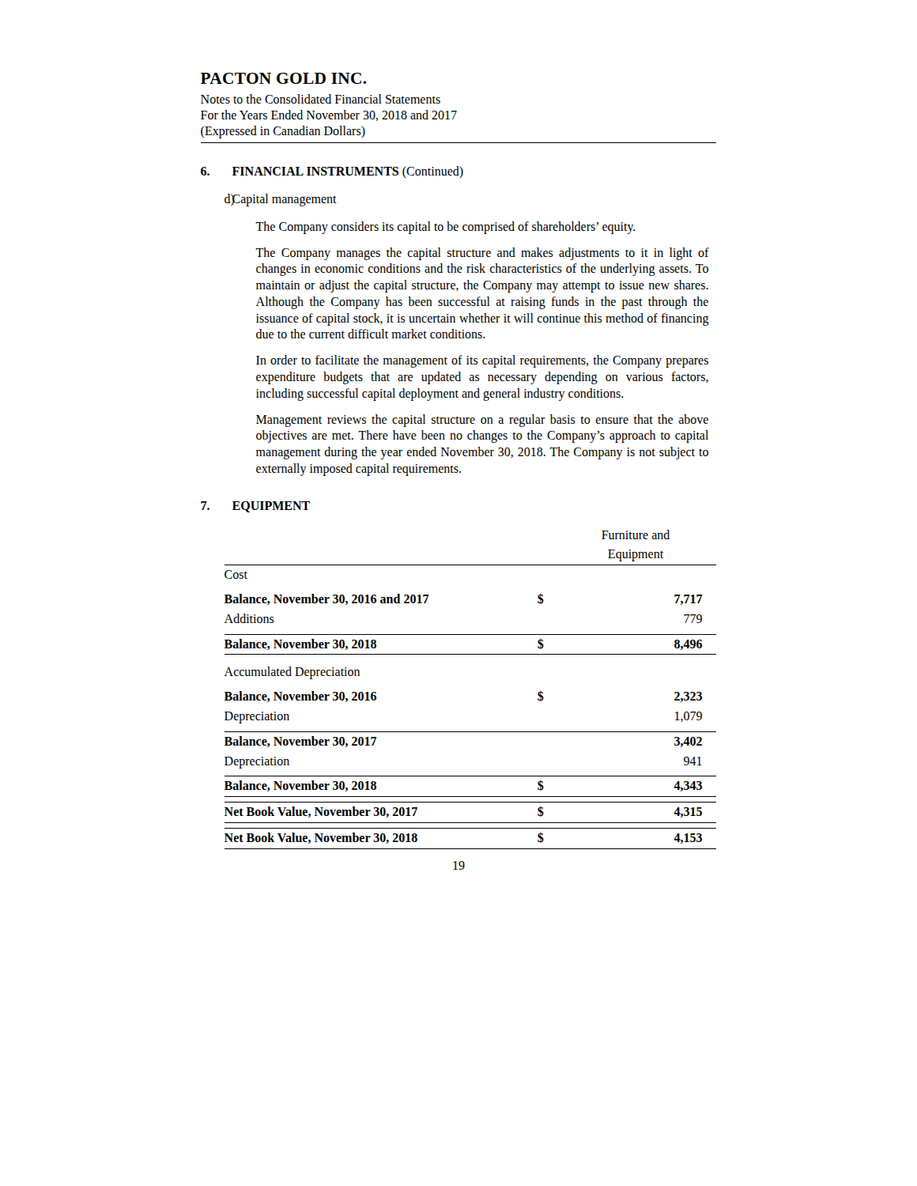PACTON GOLD INC.
Notes to the Consolidated Financial Statements
For the Years Ended November 30, 2018 and 2017
(Expressed in Canadian Dollars)
6.
FINANCIAL INSTRUMENTS (Continued)
d)
Capital management
The Company considers its capital to be comprised of shareholders’ equity.
The Company manages the capital structure and makes adjustments to it in light of changes in economic conditions and the risk characteristics of the underlying assets. To maintain or adjust the capital structure, the Company may attempt to issue new shares. Although the Company has been successful at raising funds in the past through the issuance of capital stock, it is uncertain whether it will continue this method of financing due to the current difficult market conditions.
In order to facilitate the management of its capital requirements, the Company prepares expenditure budgets that are updated as necessary depending on various factors, including successful capital deployment and general industry conditions.
Management reviews the capital structure on a regular basis to ensure that the above objectives are met. There have been no changes to the Company’s approach to capital management during the year ended November 30, 2018. The Company is not subject to externally imposed capital requirements.
7.
EQUIPMENT
| | | Furniture and |
| | | Equipment |
| Cost | | |
| Balance, November 30, 2016 and 2017 | $ | 7,717 |
| Additions | | 779 |
| Balance, November 30, 2018 | $ | 8,496 |
| Accumulated Depreciation | | |
| Balance, November 30, 2016 | $ | 2,323 |
| Depreciation | | 1,079 |
| Balance, November 30, 2017 | | 3,402 |
| Depreciation | | 941 |
| Balance, November 30, 2018 | $ | 4,343 |
| Net Book Value, November 30, 2017 | $ | 4,315 |
| Net Book Value, November 30, 2018 | $ | 4,153 |
19